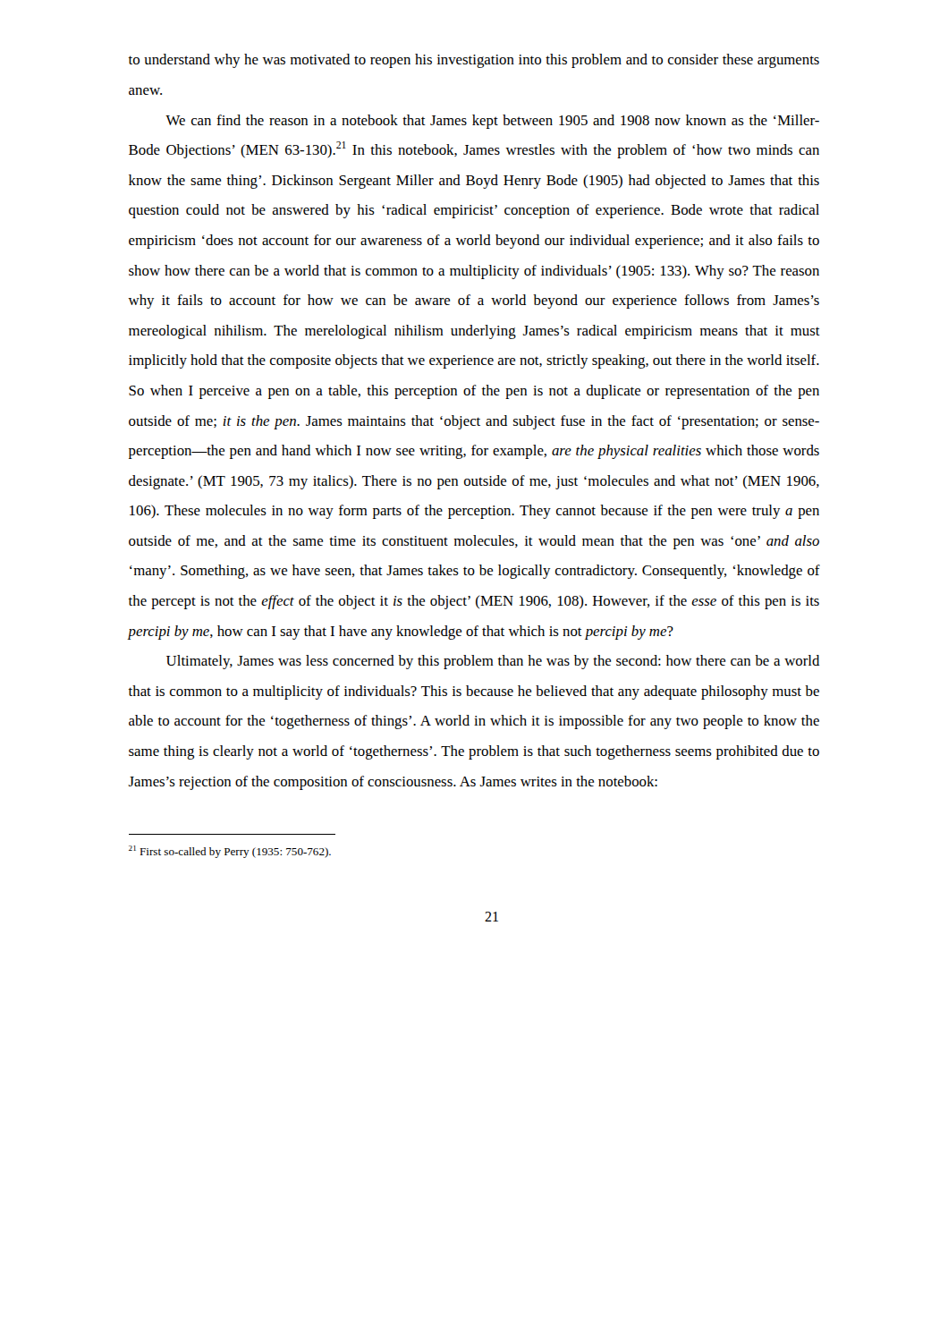to understand why he was motivated to reopen his investigation into this problem and to consider these arguments anew.
We can find the reason in a notebook that James kept between 1905 and 1908 now known as the ‘Miller-Bode Objections’ (MEN 63-130).21 In this notebook, James wrestles with the problem of ‘how two minds can know the same thing’. Dickinson Sergeant Miller and Boyd Henry Bode (1905) had objected to James that this question could not be answered by his ‘radical empiricist’ conception of experience. Bode wrote that radical empiricism ‘does not account for our awareness of a world beyond our individual experience; and it also fails to show how there can be a world that is common to a multiplicity of individuals’ (1905: 133). Why so? The reason why it fails to account for how we can be aware of a world beyond our experience follows from James’s mereological nihilism. The merelological nihilism underlying James’s radical empiricism means that it must implicitly hold that the composite objects that we experience are not, strictly speaking, out there in the world itself. So when I perceive a pen on a table, this perception of the pen is not a duplicate or representation of the pen outside of me; it is the pen. James maintains that ‘object and subject fuse in the fact of ‘presentation; or sense-perception—the pen and hand which I now see writing, for example, are the physical realities which those words designate.’ (MT 1905, 73 my italics). There is no pen outside of me, just ‘molecules and what not’ (MEN 1906, 106). These molecules in no way form parts of the perception. They cannot because if the pen were truly a pen outside of me, and at the same time its constituent molecules, it would mean that the pen was ‘one’ and also ‘many’. Something, as we have seen, that James takes to be logically contradictory. Consequently, ‘knowledge of the percept is not the effect of the object it is the object’ (MEN 1906, 108). However, if the esse of this pen is its percipi by me, how can I say that I have any knowledge of that which is not percipi by me?
Ultimately, James was less concerned by this problem than he was by the second: how there can be a world that is common to a multiplicity of individuals? This is because he believed that any adequate philosophy must be able to account for the ‘togetherness of things’. A world in which it is impossible for any two people to know the same thing is clearly not a world of ‘togetherness’. The problem is that such togetherness seems prohibited due to James’s rejection of the composition of consciousness. As James writes in the notebook:
21 First so-called by Perry (1935: 750-762).
21